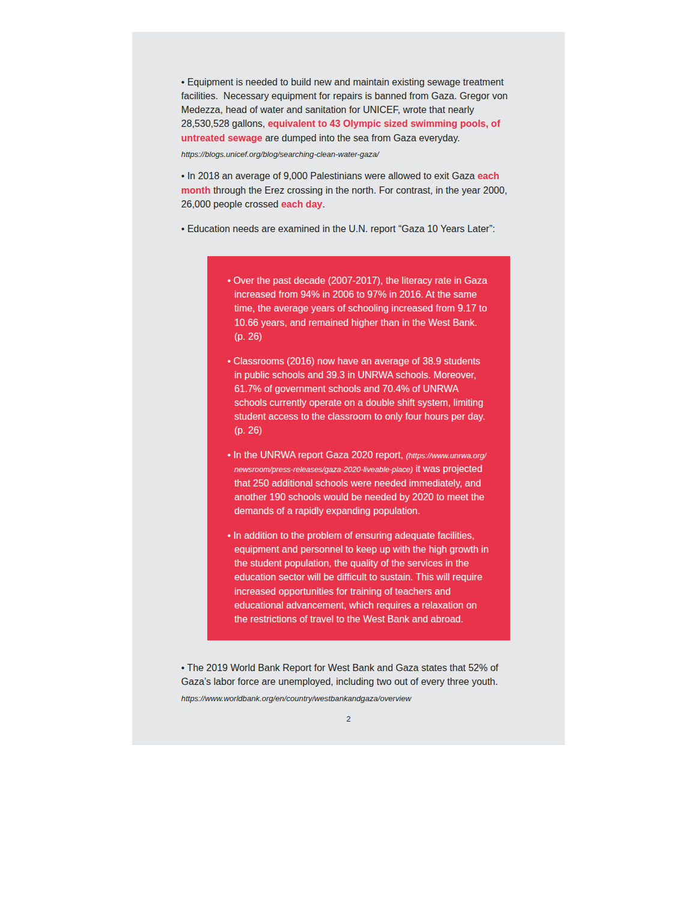• Equipment is needed to build new and maintain existing sewage treatment facilities. Necessary equipment for repairs is banned from Gaza. Gregor von Medezza, head of water and sanitation for UNICEF, wrote that nearly 28,530,528 gallons, equivalent to 43 Olympic sized swimming pools, of untreated sewage are dumped into the sea from Gaza everyday.
https://blogs.unicef.org/blog/searching-clean-water-gaza/
• In 2018 an average of 9,000 Palestinians were allowed to exit Gaza each month through the Erez crossing in the north. For contrast, in the year 2000, 26,000 people crossed each day.
• Education needs are examined in the U.N. report “Gaza 10 Years Later”:
• Over the past decade (2007-2017), the literacy rate in Gaza increased from 94% in 2006 to 97% in 2016. At the same time, the average years of schooling increased from 9.17 to 10.66 years, and remained higher than in the West Bank. (p. 26)
• Classrooms (2016) now have an average of 38.9 students in public schools and 39.3 in UNRWA schools. Moreover, 61.7% of government schools and 70.4% of UNRWA schools currently operate on a double shift system, limiting student access to the classroom to only four hours per day. (p. 26)
• In the UNRWA report Gaza 2020 report, (https://www.unrwa.org/newsroom/press-releases/gaza-2020-liveable-place) it was projected that 250 additional schools were needed immediately, and another 190 schools would be needed by 2020 to meet the demands of a rapidly expanding population.
• In addition to the problem of ensuring adequate facilities, equipment and personnel to keep up with the high growth in the student population, the quality of the services in the education sector will be difficult to sustain. This will require increased opportunities for training of teachers and educational advancement, which requires a relaxation on the restrictions of travel to the West Bank and abroad.
• The 2019 World Bank Report for West Bank and Gaza states that 52% of Gaza’s labor force are unemployed, including two out of every three youth.
https://www.worldbank.org/en/country/westbankandgaza/overview
2